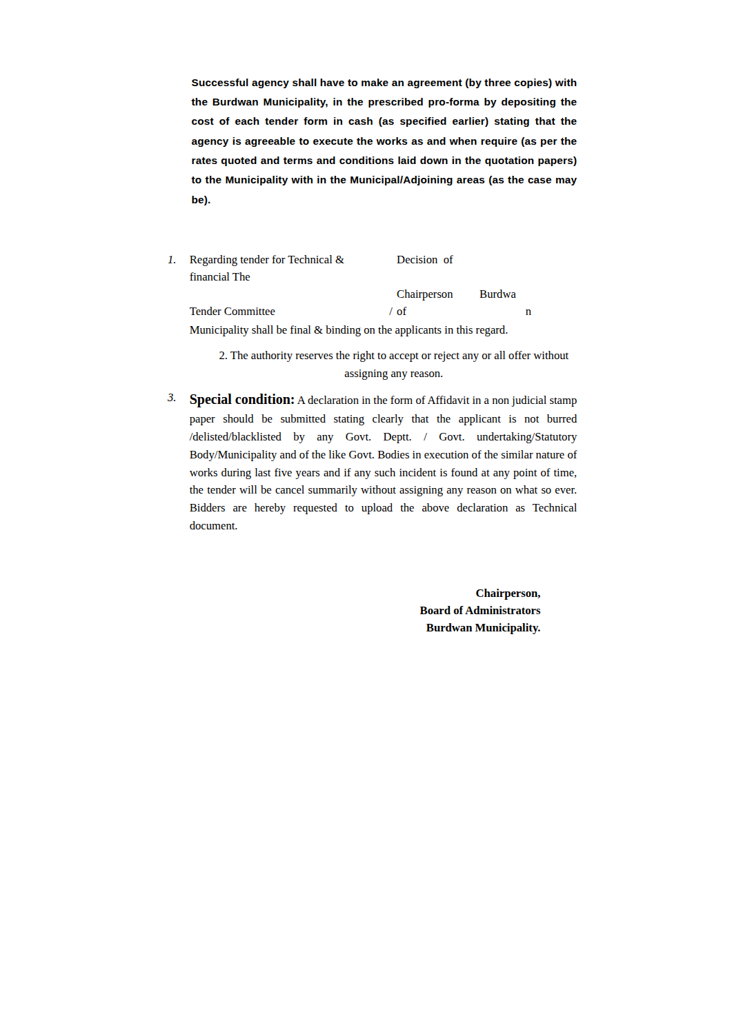Successful agency shall have to make an agreement (by three copies) with the Burdwan Municipality, in the prescribed pro-forma by depositing the cost of each tender form in cash (as specified earlier) stating that the agency is agreeable to execute the works as and when require (as per the rates quoted and terms and conditions laid down in the quotation papers) to the Municipality with in the Municipal/Adjoining areas (as the case may be).
1.
Regarding tender for Technical & financial The
Decision of
Chairperson
Burdwa
Tender Committee
/
of
n
Municipality shall be final & binding on the applicants in this regard.
2. The authority reserves the right to accept or reject any or all offer without assigning any reason.
3. Special condition: A declaration in the form of Affidavit in a non judicial stamp paper should be submitted stating clearly that the applicant is not burred /delisted/blacklisted by any Govt. Deptt. / Govt. undertaking/Statutory Body/Municipality and of the like Govt. Bodies in execution of the similar nature of works during last five years and if any such incident is found at any point of time, the tender will be cancel summarily without assigning any reason on what so ever. Bidders are hereby requested to upload the above declaration as Technical document.
Chairperson,
Board of Administrators
Burdwan Municipality.